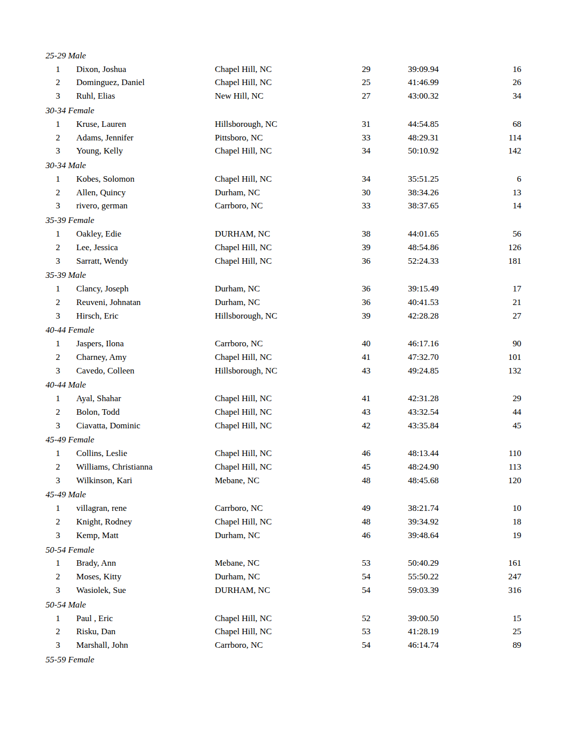| 25-29 Male |
| 1 | Dixon, Joshua | Chapel Hill, NC | 29 | 39:09.94 | 16 |
| 2 | Dominguez, Daniel | Chapel Hill, NC | 25 | 41:46.99 | 26 |
| 3 | Ruhl, Elias | New Hill, NC | 27 | 43:00.32 | 34 |
| 30-34 Female |
| 1 | Kruse, Lauren | Hillsborough, NC | 31 | 44:54.85 | 68 |
| 2 | Adams, Jennifer | Pittsboro, NC | 33 | 48:29.31 | 114 |
| 3 | Young, Kelly | Chapel Hill, NC | 34 | 50:10.92 | 142 |
| 30-34 Male |
| 1 | Kobes, Solomon | Chapel Hill, NC | 34 | 35:51.25 | 6 |
| 2 | Allen, Quincy | Durham, NC | 30 | 38:34.26 | 13 |
| 3 | rivero, german | Carrboro, NC | 33 | 38:37.65 | 14 |
| 35-39 Female |
| 1 | Oakley, Edie | DURHAM, NC | 38 | 44:01.65 | 56 |
| 2 | Lee, Jessica | Chapel Hill, NC | 39 | 48:54.86 | 126 |
| 3 | Sarratt, Wendy | Chapel Hill, NC | 36 | 52:24.33 | 181 |
| 35-39 Male |
| 1 | Clancy, Joseph | Durham, NC | 36 | 39:15.49 | 17 |
| 2 | Reuveni, Johnatan | Durham, NC | 36 | 40:41.53 | 21 |
| 3 | Hirsch, Eric | Hillsborough, NC | 39 | 42:28.28 | 27 |
| 40-44 Female |
| 1 | Jaspers, Ilona | Carrboro, NC | 40 | 46:17.16 | 90 |
| 2 | Charney, Amy | Chapel Hill, NC | 41 | 47:32.70 | 101 |
| 3 | Cavedo, Colleen | Hillsborough, NC | 43 | 49:24.85 | 132 |
| 40-44 Male |
| 1 | Ayal, Shahar | Chapel Hill, NC | 41 | 42:31.28 | 29 |
| 2 | Bolon, Todd | Chapel Hill, NC | 43 | 43:32.54 | 44 |
| 3 | Ciavatta, Dominic | Chapel Hill, NC | 42 | 43:35.84 | 45 |
| 45-49 Female |
| 1 | Collins, Leslie | Chapel Hill, NC | 46 | 48:13.44 | 110 |
| 2 | Williams, Christianna | Chapel Hill, NC | 45 | 48:24.90 | 113 |
| 3 | Wilkinson, Kari | Mebane, NC | 48 | 48:45.68 | 120 |
| 45-49 Male |
| 1 | villagran, rene | Carrboro, NC | 49 | 38:21.74 | 10 |
| 2 | Knight, Rodney | Chapel Hill, NC | 48 | 39:34.92 | 18 |
| 3 | Kemp, Matt | Durham, NC | 46 | 39:48.64 | 19 |
| 50-54 Female |
| 1 | Brady, Ann | Mebane, NC | 53 | 50:40.29 | 161 |
| 2 | Moses, Kitty | Durham, NC | 54 | 55:50.22 | 247 |
| 3 | Wasiolek, Sue | DURHAM, NC | 54 | 59:03.39 | 316 |
| 50-54 Male |
| 1 | Paul , Eric | Chapel Hill, NC | 52 | 39:00.50 | 15 |
| 2 | Risku, Dan | Chapel Hill, NC | 53 | 41:28.19 | 25 |
| 3 | Marshall, John | Carrboro, NC | 54 | 46:14.74 | 89 |
| 55-59 Female |